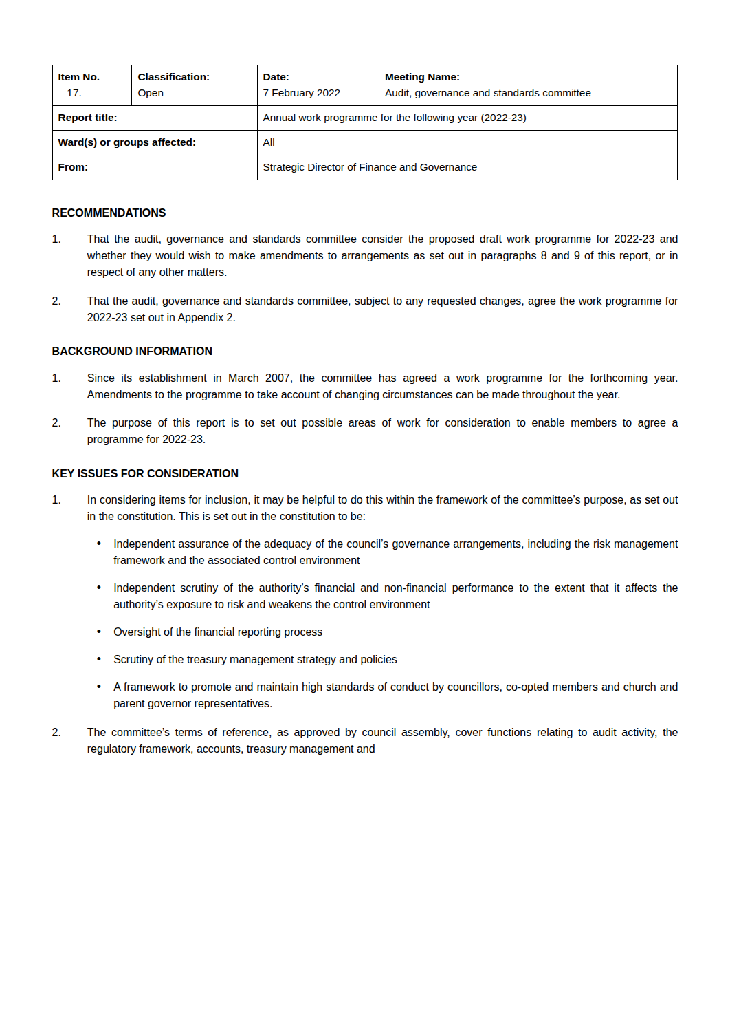| Item No. 17. | Classification: Open | Date: 7 February 2022 | Meeting Name: Audit, governance and standards committee |
| Report title: | Annual work programme for the following year (2022-23) |
| Ward(s) or groups affected: | All |
| From: | Strategic Director of Finance and Governance |
Recommendations
That the audit, governance and standards committee consider the proposed draft work programme for 2022-23 and whether they would wish to make amendments to arrangements as set out in paragraphs 8 and 9 of this report, or in respect of any other matters.
That the audit, governance and standards committee, subject to any requested changes, agree the work programme for 2022-23 set out in Appendix 2.
Background information
Since its establishment in March 2007, the committee has agreed a work programme for the forthcoming year. Amendments to the programme to take account of changing circumstances can be made throughout the year.
The purpose of this report is to set out possible areas of work for consideration to enable members to agree a programme for 2022-23.
Key issues for consideration
In considering items for inclusion, it may be helpful to do this within the framework of the committee’s purpose, as set out in the constitution. This is set out in the constitution to be:
Independent assurance of the adequacy of the council’s governance arrangements, including the risk management framework and the associated control environment
Independent scrutiny of the authority’s financial and non-financial performance to the extent that it affects the authority’s exposure to risk and weakens the control environment
Oversight of the financial reporting process
Scrutiny of the treasury management strategy and policies
A framework to promote and maintain high standards of conduct by councillors, co-opted members and church and parent governor representatives.
The committee’s terms of reference, as approved by council assembly, cover functions relating to audit activity, the regulatory framework, accounts, treasury management and